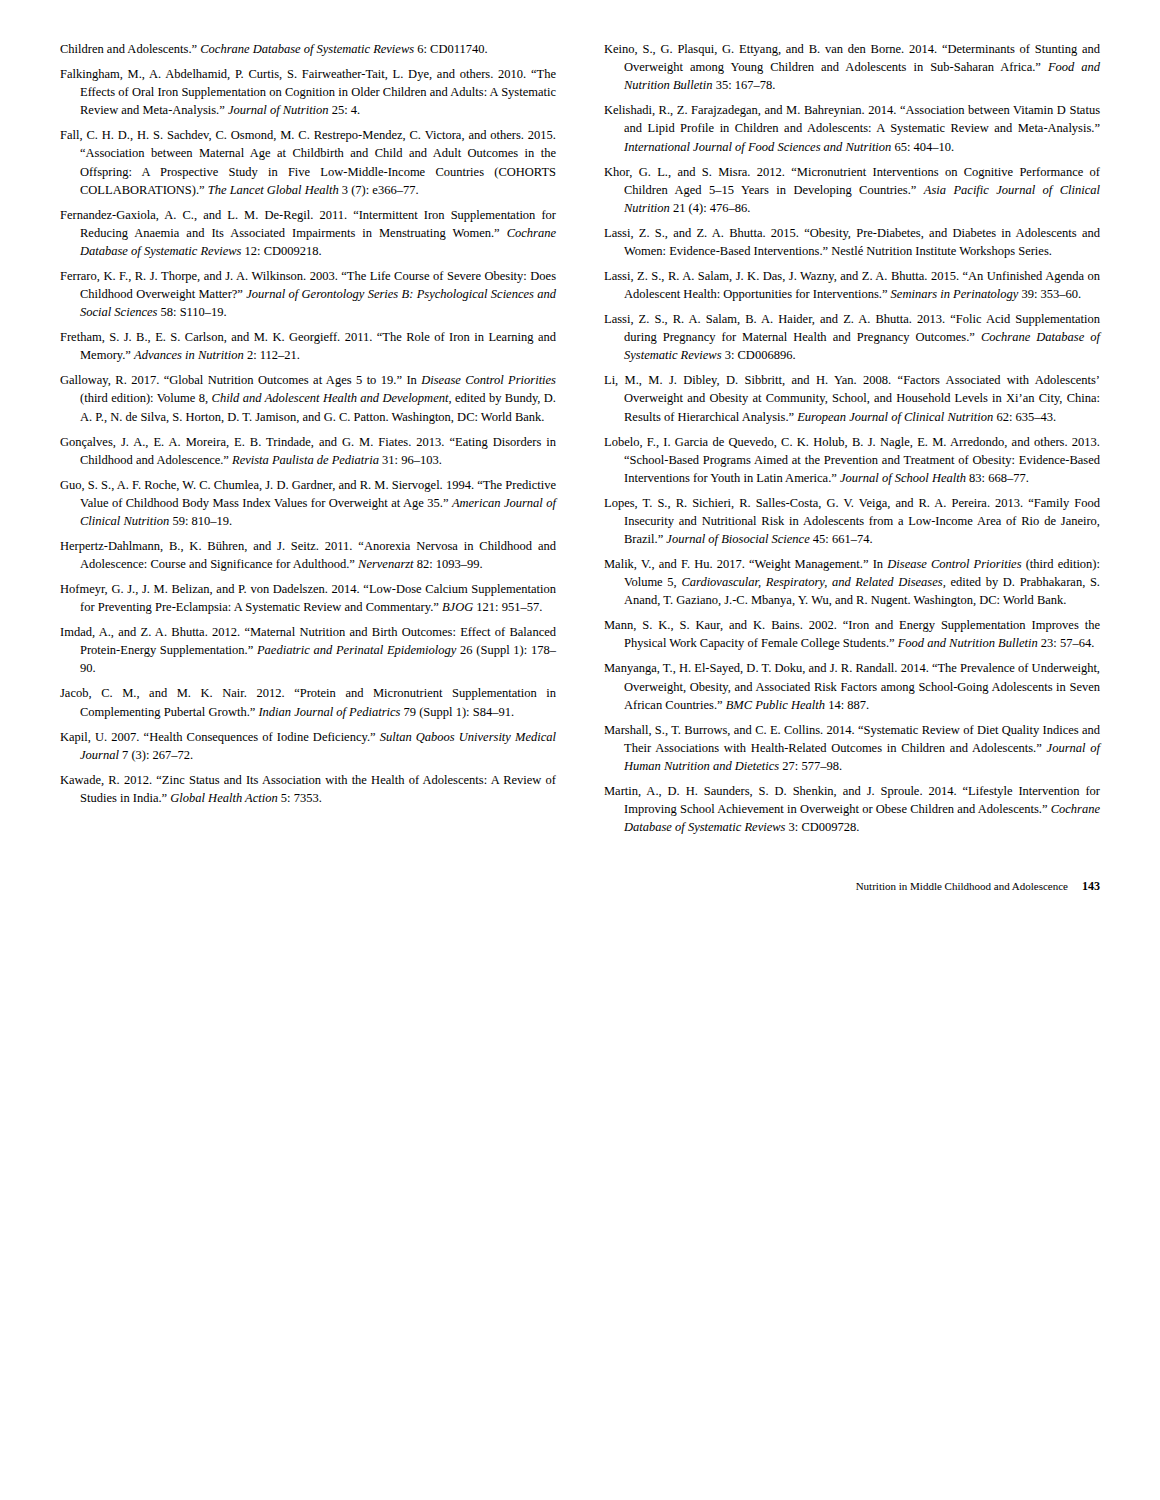Children and Adolescents.” Cochrane Database of Systematic Reviews 6: CD011740.
Falkingham, M., A. Abdelhamid, P. Curtis, S. Fairweather-Tait, L. Dye, and others. 2010. “The Effects of Oral Iron Supplementation on Cognition in Older Children and Adults: A Systematic Review and Meta-Analysis.” Journal of Nutrition 25: 4.
Fall, C. H. D., H. S. Sachdev, C. Osmond, M. C. Restrepo-Mendez, C. Victora, and others. 2015. “Association between Maternal Age at Childbirth and Child and Adult Outcomes in the Offspring: A Prospective Study in Five Low-Middle-Income Countries (COHORTS COLLABORATIONS).” The Lancet Global Health 3 (7): e366–77.
Fernandez-Gaxiola, A. C., and L. M. De-Regil. 2011. “Intermittent Iron Supplementation for Reducing Anaemia and Its Associated Impairments in Menstruating Women.” Cochrane Database of Systematic Reviews 12: CD009218.
Ferraro, K. F., R. J. Thorpe, and J. A. Wilkinson. 2003. “The Life Course of Severe Obesity: Does Childhood Overweight Matter?” Journal of Gerontology Series B: Psychological Sciences and Social Sciences 58: S110–19.
Fretham, S. J. B., E. S. Carlson, and M. K. Georgieff. 2011. “The Role of Iron in Learning and Memory.” Advances in Nutrition 2: 112–21.
Galloway, R. 2017. “Global Nutrition Outcomes at Ages 5 to 19.” In Disease Control Priorities (third edition): Volume 8, Child and Adolescent Health and Development, edited by Bundy, D. A. P., N. de Silva, S. Horton, D. T. Jamison, and G. C. Patton. Washington, DC: World Bank.
Gonçalves, J. A., E. A. Moreira, E. B. Trindade, and G. M. Fiates. 2013. “Eating Disorders in Childhood and Adolescence.” Revista Paulista de Pediatria 31: 96–103.
Guo, S. S., A. F. Roche, W. C. Chumlea, J. D. Gardner, and R. M. Siervogel. 1994. “The Predictive Value of Childhood Body Mass Index Values for Overweight at Age 35.” American Journal of Clinical Nutrition 59: 810–19.
Herpertz-Dahlmann, B., K. Bühren, and J. Seitz. 2011. “Anorexia Nervosa in Childhood and Adolescence: Course and Significance for Adulthood.” Nervenarzt 82: 1093–99.
Hofmeyr, G. J., J. M. Belizan, and P. von Dadelszen. 2014. “Low-Dose Calcium Supplementation for Preventing Pre-Eclampsia: A Systematic Review and Commentary.” BJOG 121: 951–57.
Imdad, A., and Z. A. Bhutta. 2012. “Maternal Nutrition and Birth Outcomes: Effect of Balanced Protein-Energy Supplementation.” Paediatric and Perinatal Epidemiology 26 (Suppl 1): 178–90.
Jacob, C. M., and M. K. Nair. 2012. “Protein and Micronutrient Supplementation in Complementing Pubertal Growth.” Indian Journal of Pediatrics 79 (Suppl 1): S84–91.
Kapil, U. 2007. “Health Consequences of Iodine Deficiency.” Sultan Qaboos University Medical Journal 7 (3): 267–72.
Kawade, R. 2012. “Zinc Status and Its Association with the Health of Adolescents: A Review of Studies in India.” Global Health Action 5: 7353.
Keino, S., G. Plasqui, G. Ettyang, and B. van den Borne. 2014. “Determinants of Stunting and Overweight among Young Children and Adolescents in Sub-Saharan Africa.” Food and Nutrition Bulletin 35: 167–78.
Kelishadi, R., Z. Farajzadegan, and M. Bahreynian. 2014. “Association between Vitamin D Status and Lipid Profile in Children and Adolescents: A Systematic Review and Meta-Analysis.” International Journal of Food Sciences and Nutrition 65: 404–10.
Khor, G. L., and S. Misra. 2012. “Micronutrient Interventions on Cognitive Performance of Children Aged 5–15 Years in Developing Countries.” Asia Pacific Journal of Clinical Nutrition 21 (4): 476–86.
Lassi, Z. S., and Z. A. Bhutta. 2015. “Obesity, Pre-Diabetes, and Diabetes in Adolescents and Women: Evidence-Based Interventions.” Nestlé Nutrition Institute Workshops Series.
Lassi, Z. S., R. A. Salam, J. K. Das, J. Wazny, and Z. A. Bhutta. 2015. “An Unfinished Agenda on Adolescent Health: Opportunities for Interventions.” Seminars in Perinatology 39: 353–60.
Lassi, Z. S., R. A. Salam, B. A. Haider, and Z. A. Bhutta. 2013. “Folic Acid Supplementation during Pregnancy for Maternal Health and Pregnancy Outcomes.” Cochrane Database of Systematic Reviews 3: CD006896.
Li, M., M. J. Dibley, D. Sibbritt, and H. Yan. 2008. “Factors Associated with Adolescents’ Overweight and Obesity at Community, School, and Household Levels in Xi’an City, China: Results of Hierarchical Analysis.” European Journal of Clinical Nutrition 62: 635–43.
Lobelo, F., I. Garcia de Quevedo, C. K. Holub, B. J. Nagle, E. M. Arredondo, and others. 2013. “School-Based Programs Aimed at the Prevention and Treatment of Obesity: Evidence-Based Interventions for Youth in Latin America.” Journal of School Health 83: 668–77.
Lopes, T. S., R. Sichieri, R. Salles-Costa, G. V. Veiga, and R. A. Pereira. 2013. “Family Food Insecurity and Nutritional Risk in Adolescents from a Low-Income Area of Rio de Janeiro, Brazil.” Journal of Biosocial Science 45: 661–74.
Malik, V., and F. Hu. 2017. “Weight Management.” In Disease Control Priorities (third edition): Volume 5, Cardiovascular, Respiratory, and Related Diseases, edited by D. Prabhakaran, S. Anand, T. Gaziano, J.-C. Mbanya, Y. Wu, and R. Nugent. Washington, DC: World Bank.
Mann, S. K., S. Kaur, and K. Bains. 2002. “Iron and Energy Supplementation Improves the Physical Work Capacity of Female College Students.” Food and Nutrition Bulletin 23: 57–64.
Manyanga, T., H. El-Sayed, D. T. Doku, and J. R. Randall. 2014. “The Prevalence of Underweight, Overweight, Obesity, and Associated Risk Factors among School-Going Adolescents in Seven African Countries.” BMC Public Health 14: 887.
Marshall, S., T. Burrows, and C. E. Collins. 2014. “Systematic Review of Diet Quality Indices and Their Associations with Health-Related Outcomes in Children and Adolescents.” Journal of Human Nutrition and Dietetics 27: 577–98.
Martin, A., D. H. Saunders, S. D. Shenkin, and J. Sproule. 2014. “Lifestyle Intervention for Improving School Achievement in Overweight or Obese Children and Adolescents.” Cochrane Database of Systematic Reviews 3: CD009728.
Nutrition in Middle Childhood and Adolescence 143